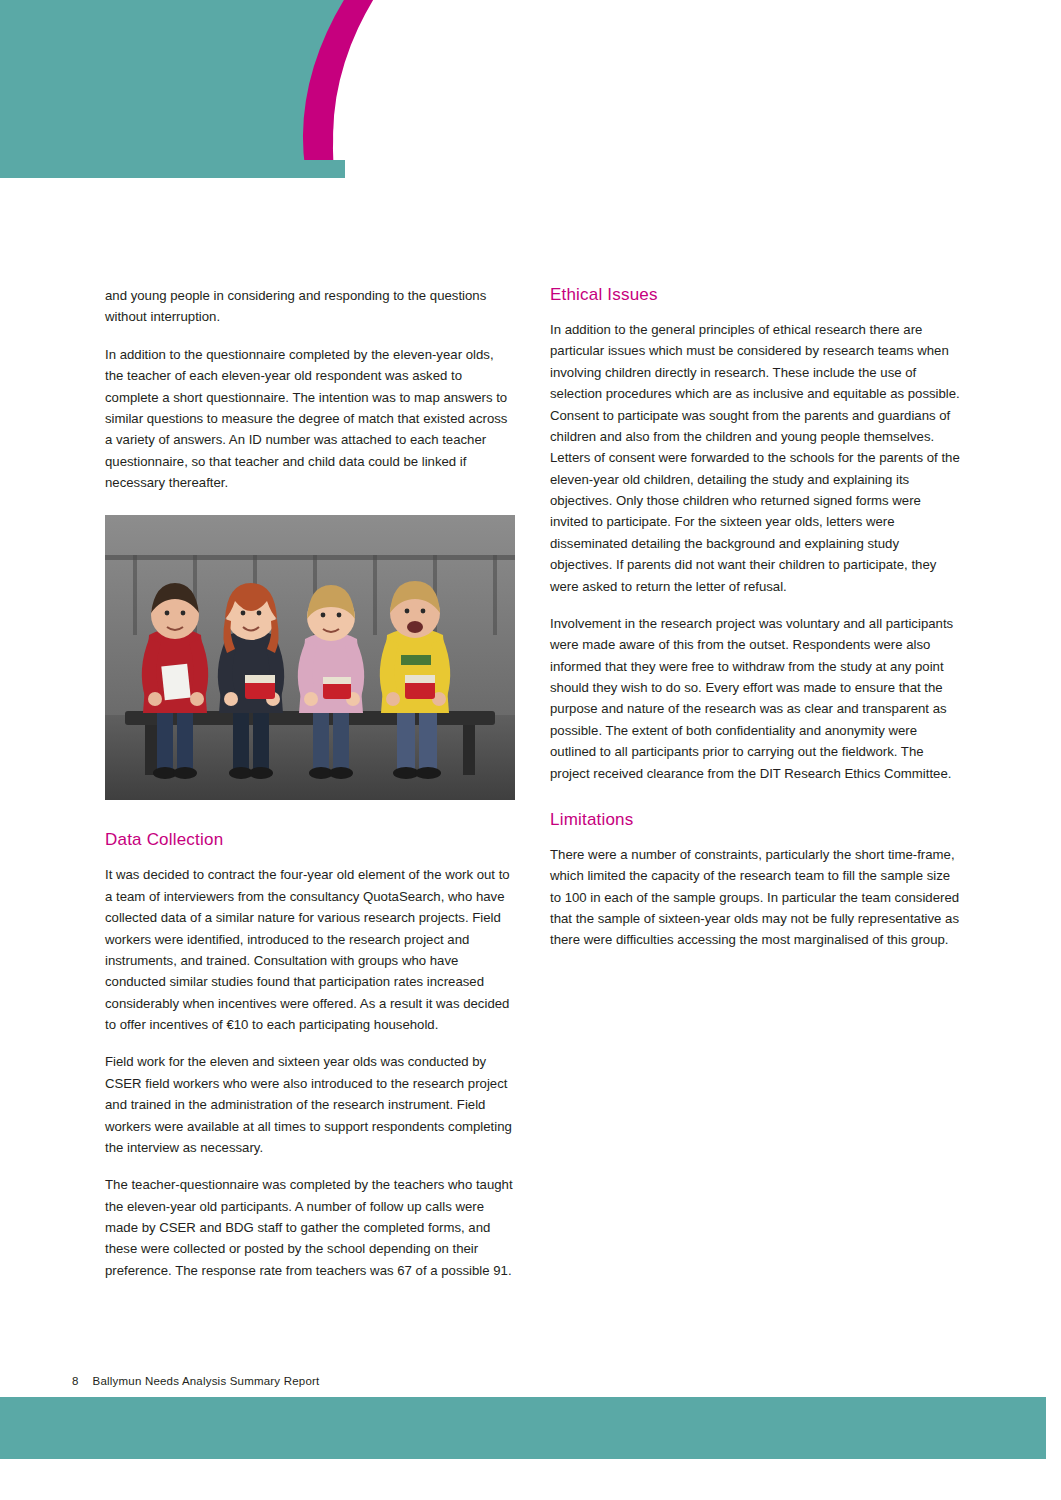and young people in considering and responding to the questions without interruption.
In addition to the questionnaire completed by the eleven-year olds, the teacher of each eleven-year old respondent was asked to complete a short questionnaire. The intention was to map answers to similar questions to measure the degree of match that existed across a variety of answers. An ID number was attached to each teacher questionnaire, so that teacher and child data could be linked if necessary thereafter.
Data Collection
It was decided to contract the four-year old element of the work out to a team of interviewers from the consultancy QuotaSearch, who have collected data of a similar nature for various research projects. Field workers were identified, introduced to the research project and instruments, and trained. Consultation with groups who have conducted similar studies found that participation rates increased considerably when incentives were offered. As a result it was decided to offer incentives of €10 to each participating household.
Field work for the eleven and sixteen year olds was conducted by CSER field workers who were also introduced to the research project and trained in the administration of the research instrument. Field workers were available at all times to support respondents completing the interview as necessary.
The teacher-questionnaire was completed by the teachers who taught the eleven-year old participants. A number of follow up calls were made by CSER and BDG staff to gather the completed forms, and these were collected or posted by the school depending on their preference. The response rate from teachers was 67 of a possible 91.
Ethical Issues
In addition to the general principles of ethical research there are particular issues which must be considered by research teams when involving children directly in research. These include the use of selection procedures which are as inclusive and equitable as possible. Consent to participate was sought from the parents and guardians of children and also from the children and young people themselves. Letters of consent were forwarded to the schools for the parents of the eleven-year old children, detailing the study and explaining its objectives. Only those children who returned signed forms were invited to participate. For the sixteen year olds, letters were disseminated detailing the background and explaining study objectives. If parents did not want their children to participate, they were asked to return the letter of refusal.
Involvement in the research project was voluntary and all participants were made aware of this from the outset. Respondents were also informed that they were free to withdraw from the study at any point should they wish to do so. Every effort was made to ensure that the purpose and nature of the research was as clear and transparent as possible. The extent of both confidentiality and anonymity were outlined to all participants prior to carrying out the fieldwork. The project received clearance from the DIT Research Ethics Committee.
Limitations
There were a number of constraints, particularly the short time-frame, which limited the capacity of the research team to fill the sample size to 100 in each of the sample groups. In particular the team considered that the sample of sixteen-year olds may not be fully representative as there were difficulties accessing the most marginalised of this group.
8 Ballymun Needs Analysis Summary Report